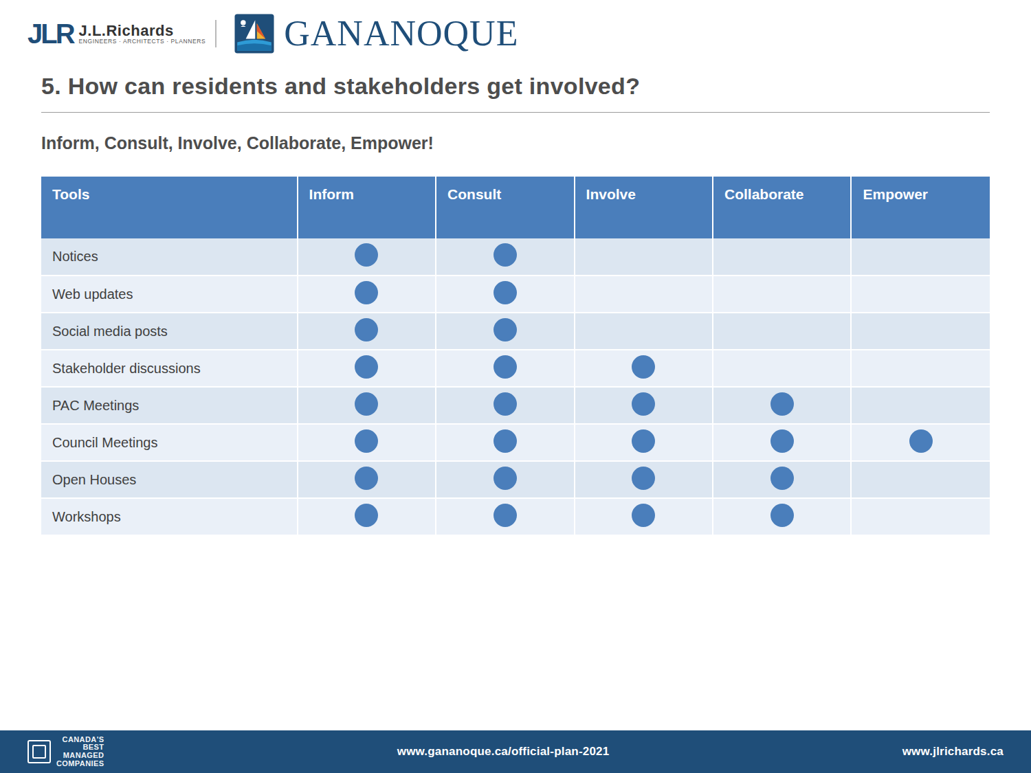JLR
J.L.Richards
Engineers · Architects · Planners
GANANOQUE
5. How can residents and stakeholders get involved?
Inform, Consult, Involve, Collaborate, Empower!
| Tools | Inform | Consult | Involve | Collaborate | Empower |
| --- | --- | --- | --- | --- | --- |
| Notices | | | | | |
| Web updates | | | | | |
| Social media posts | | | | | |
| Stakeholder discussions | | | | | |
| PAC Meetings | | | | | |
| Council Meetings | | | | | |
| Open Houses | | | | | |
| Workshops | | | | | |
Canada's Best Managed Companies
www.gananoque.ca/official-plan-2021
www.jlrichards.ca